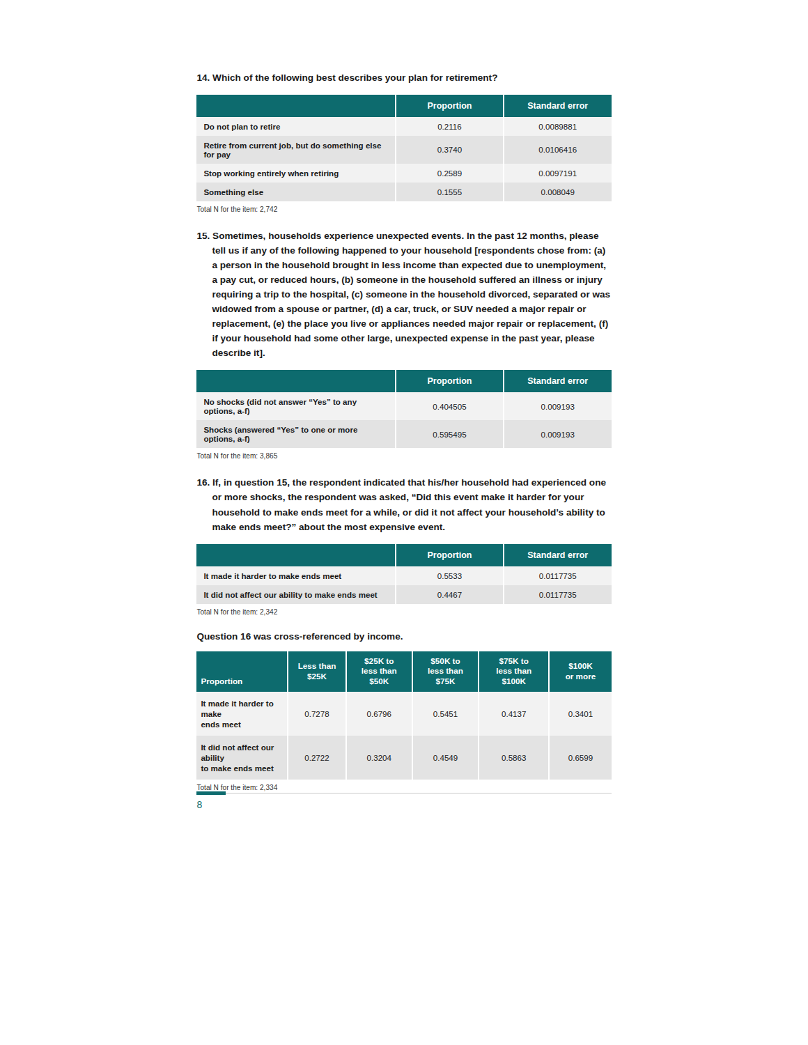14. Which of the following best describes your plan for retirement?
| | Proportion | Standard error |
| --- | --- | --- |
| Do not plan to retire | 0.2116 | 0.0089881 |
| Retire from current job, but do something else for pay | 0.3740 | 0.0106416 |
| Stop working entirely when retiring | 0.2589 | 0.0097191 |
| Something else | 0.1555 | 0.008049 |
Total N for the item: 2,742
15. Sometimes, households experience unexpected events. In the past 12 months, please tell us if any of the following happened to your household [respondents chose from: (a) a person in the household brought in less income than expected due to unemployment, a pay cut, or reduced hours, (b) someone in the household suffered an illness or injury requiring a trip to the hospital, (c) someone in the household divorced, separated or was widowed from a spouse or partner, (d) a car, truck, or SUV needed a major repair or replacement, (e) the place you live or appliances needed major repair or replacement, (f) if your household had some other large, unexpected expense in the past year, please describe it].
| | Proportion | Standard error |
| --- | --- | --- |
| No shocks (did not answer “Yes” to any options, a-f) | 0.404505 | 0.009193 |
| Shocks (answered “Yes” to one or more options, a-f) | 0.595495 | 0.009193 |
Total N for the item: 3,865
16. If, in question 15, the respondent indicated that his/her household had experienced one or more shocks, the respondent was asked, “Did this event make it harder for your household to make ends meet for a while, or did it not affect your household’s ability to make ends meet?” about the most expensive event.
| | Proportion | Standard error |
| --- | --- | --- |
| It made it harder to make ends meet | 0.5533 | 0.0117735 |
| It did not affect our ability to make ends meet | 0.4467 | 0.0117735 |
Total N for the item: 2,342
Question 16 was cross-referenced by income.
| Proportion | Less than $25K | $25K to less than $50K | $50K to less than $75K | $75K to less than $100K | $100K or more |
| --- | --- | --- | --- | --- | --- |
| It made it harder to make ends meet | 0.7278 | 0.6796 | 0.5451 | 0.4137 | 0.3401 |
| It did not affect our ability to make ends meet | 0.2722 | 0.3204 | 0.4549 | 0.5863 | 0.6599 |
Total N for the item: 2,334
8